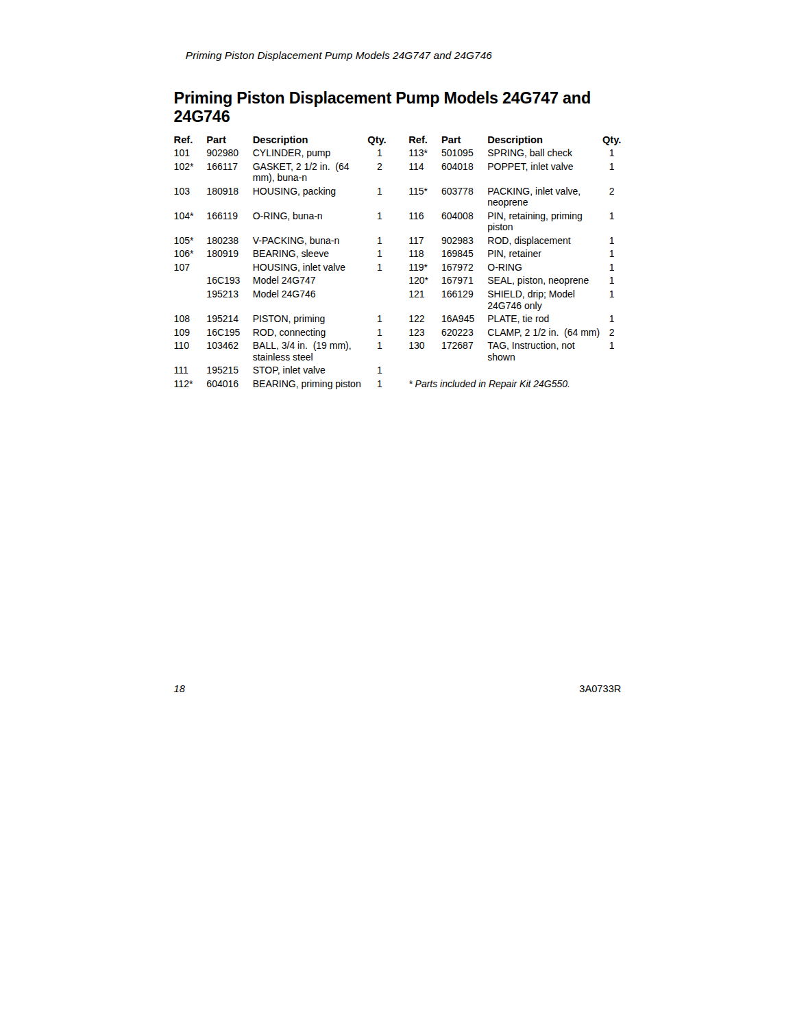Priming Piston Displacement Pump Models 24G747 and 24G746
Priming Piston Displacement Pump Models 24G747 and 24G746
| Ref. | Part | Description | Qty. | | Ref. | Part | Description | Qty. |
| --- | --- | --- | --- | --- | --- | --- | --- | --- |
| 101 | 902980 | CYLINDER, pump | 1 | | 113* | 501095 | SPRING, ball check | 1 |
| 102* | 166117 | GASKET, 2 1/2 in. (64 mm), buna-n | 2 | | 114 | 604018 | POPPET, inlet valve | 1 |
| 103 | 180918 | HOUSING, packing | 1 | | 115* | 603778 | PACKING, inlet valve, neoprene | 2 |
| 104* | 166119 | O-RING, buna-n | 1 | | 116 | 604008 | PIN, retaining, priming piston | 1 |
| 105* | 180238 | V-PACKING, buna-n | 1 | | 117 | 902983 | ROD, displacement | 1 |
| 106* | 180919 | BEARING, sleeve | 1 | | 118 | 169845 | PIN, retainer | 1 |
| 107 | | HOUSING, inlet valve | 1 | | 119* | 167972 | O-RING | 1 |
| | 16C193 | Model 24G747 | | | 120* | 167971 | SEAL, piston, neoprene | 1 |
| | 195213 | Model 24G746 | | | 121 | 166129 | SHIELD, drip; Model 24G746 only | 1 |
| 108 | 195214 | PISTON, priming | 1 | | 122 | 16A945 | PLATE, tie rod | 1 |
| 109 | 16C195 | ROD, connecting | 1 | | 123 | 620223 | CLAMP, 2 1/2 in. (64 mm) | 2 |
| 110 | 103462 | BALL, 3/4 in. (19 mm), stainless steel | 1 | | 130 | 172687 | TAG, Instruction, not shown | 1 |
| 111 | 195215 | STOP, inlet valve | 1 | | | | | |
| 112* | 604016 | BEARING, priming piston | 1 | | * Parts included in Repair Kit 24G550. |
18 3A0733R